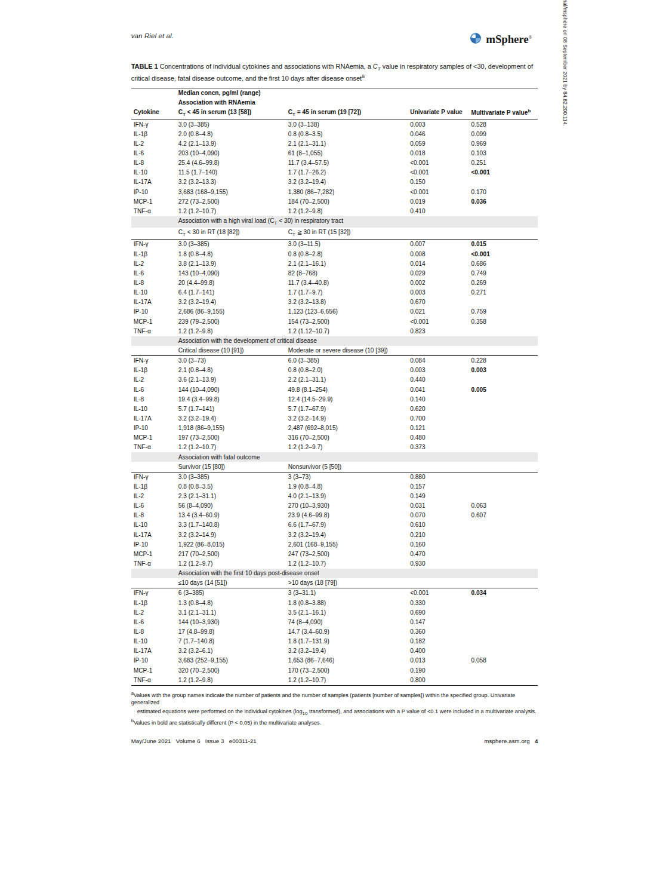van Riel et al.
mSphere®
TABLE 1 Concentrations of individual cytokines and associations with RNAemia, a CT value in respiratory samples of <30, development of critical disease, fatal disease outcome, and the first 10 days after disease onseta
| | Median concn, pg/ml (range) | | |
| --- | --- | --- | --- |
| | Association with RNAemia | | |
| Cytokine | C T < 45 in serum (13 [58]) | C T = 45 in serum (19 [72]) | Univariate P value | Multivariate P value b |
| IFN-γ | 3.0 (3–385) | 3.0 (3–138) | 0.003 | 0.528 |
| IL-1β | 2.0 (0.8–4.8) | 0.8 (0.8–3.5) | 0.046 | 0.099 |
| IL-2 | 4.2 (2.1–13.9) | 2.1 (2.1–31.1) | 0.059 | 0.969 |
| IL-6 | 203 (10–4,090) | 61 (8–1,055) | 0.018 | 0.103 |
| IL-8 | 25.4 (4.6–99.8) | 11.7 (3.4–57.5) | <0.001 | 0.251 |
| IL-10 | 11.5 (1.7–140) | 1.7 (1.7–26.2) | <0.001 | <0.001 |
| IL-17A | 3.2 (3.2–13.3) | 3.2 (3.2–19.4) | 0.150 | |
| IP-10 | 3,683 (168–9,155) | 1,380 (86–7,282) | <0.001 | 0.170 |
| MCP-1 | 272 (73–2,500) | 184 (70–2,500) | 0.019 | 0.036 |
| TNF-α | 1.2 (1.2–10.7) | 1.2 (1.2–9.8) | 0.410 | |
| | Association with a high viral load ( C T < 30) in respiratory tract | | |
| | C T < 30 in RT (18 [82]) | C T ≧ 30 in RT (15 [32]) | | |
| IFN-γ | 3.0 (3–385) | 3.0 (3–11.5) | 0.007 | 0.015 |
| IL-1β | 1.8 (0.8–4.8) | 0.8 (0.8–2.8) | 0.008 | <0.001 |
| IL-2 | 3.8 (2.1–13.9) | 2.1 (2.1–16.1) | 0.014 | 0.686 |
| IL-6 | 143 (10–4,090) | 82 (8–768) | 0.029 | 0.749 |
| IL-8 | 20 (4.4–99.8) | 11.7 (3.4–40.8) | 0.002 | 0.269 |
| IL-10 | 6.4 (1.7–141) | 1.7 (1.7–9.7) | 0.003 | 0.271 |
| IL-17A | 3.2 (3.2–19.4) | 3.2 (3.2–13.8) | 0.670 | |
| IP-10 | 2,686 (86–9,155) | 1,123 (123–6,656) | 0.021 | 0.759 |
| MCP-1 | 239 (79–2,500) | 154 (73–2,500) | <0.001 | 0.358 |
| TNF-α | 1.2 (1.2–9.8) | 1.2 (1.12–10.7) | 0.823 | |
| | Association with the development of critical disease | | |
| | Critical disease (10 [91]) | Moderate or severe disease (10 [39]) | | |
| IFN-γ | 3.0 (3–73) | 6.0 (3–385) | 0.084 | 0.228 |
| IL-1β | 2.1 (0.8–4.8) | 0.8 (0.8–2.0) | 0.003 | 0.003 |
| IL-2 | 3.6 (2.1–13.9) | 2.2 (2.1–31.1) | 0.440 | |
| IL-6 | 144 (10–4,090) | 49.8 (8.1–254) | 0.041 | 0.005 |
| IL-8 | 19.4 (3.4–99.8) | 12.4 (14.5–29.9) | 0.140 | |
| IL-10 | 5.7 (1.7–141) | 5.7 (1.7–67.9) | 0.620 | |
| IL-17A | 3.2 (3.2–19.4) | 3.2 (3.2–14.9) | 0.700 | |
| IP-10 | 1,918 (86–9,155) | 2,487 (692–8,015) | 0.121 | |
| MCP-1 | 197 (73–2,500) | 316 (70–2,500) | 0.480 | |
| TNF-α | 1.2 (1.2–10.7) | 1.2 (1.2–9.7) | 0.373 | |
| | Association with fatal outcome | | |
| | Survivor (15 [80]) | Nonsurvivor (5 [50]) | | |
| IFN-γ | 3.0 (3–385) | 3 (3–73) | 0.880 | |
| IL-1β | 0.8 (0.8–3.5) | 1.9 (0.8–4.8) | 0.157 | |
| IL-2 | 2.3 (2.1–31.1) | 4.0 (2.1–13.9) | 0.149 | |
| IL-6 | 56 (8–4,090) | 270 (10–3,930) | 0.031 | 0.063 |
| IL-8 | 13.4 (3.4–60.9) | 23.9 (4.6–99.8) | 0.070 | 0.607 |
| IL-10 | 3.3 (1.7–140.8) | 6.6 (1.7–67.9) | 0.610 | |
| IL-17A | 3.2 (3.2–14.9) | 3.2 (3.2–19.4) | 0.210 | |
| IP-10 | 1,922 (86–8,015) | 2,601 (168–9,155) | 0.160 | |
| MCP-1 | 217 (70–2,500) | 247 (73–2,500) | 0.470 | |
| TNF-α | 1.2 (1.2–9.7) | 1.2 (1.2–10.7) | 0.930 | |
| | Association with the first 10 days post-disease onset | | |
| | ≤10 days (14 [51]) | >10 days (18 [79]) | | |
| IFN-γ | 6 (3–385) | 3 (3–31.1) | <0.001 | 0.034 |
| IL-1β | 1.3 (0.8–4.8) | 1.8 (0.8–3.88) | 0.330 | |
| IL-2 | 3.1 (2.1–31.1) | 3.5 (2.1–16.1) | 0.690 | |
| IL-6 | 144 (10–3,930) | 74 (8–4,090) | 0.147 | |
| IL-8 | 17 (4.8–99.8) | 14.7 (3.4–60.9) | 0.360 | |
| IL-10 | 7 (1.7–140.8) | 1.8 (1.7–131.9) | 0.182 | |
| IL-17A | 3.2 (3.2–6.1) | 3.2 (3.2–19.4) | 0.400 | |
| IP-10 | 3,683 (252–9,155) | 1,653 (86–7,646) | 0.013 | 0.058 |
| MCP-1 | 320 (70–2,500) | 170 (73–2,500) | 0.190 | |
| TNF-α | 1.2 (1.2–9.8) | 1.2 (1.2–10.7) | 0.800 | |
aValues with the group names indicate the number of patients and the number of samples (patients [number of samples]) within the specified group. Univariate generalized
estimated equations were performed on the individual cytokines (log10 transformed), and associations with a P value of <0.1 were included in a multivariate analysis.
bValues in bold are statistically different (P < 0.05) in the multivariate analyses.
May/June 2021 Volume 6 Issue 3 e00311-21
msphere.asm.org 4
Downloaded from https://journals.asm.org/journal/msphere on 08 September 2021 by 84.82.200.114.